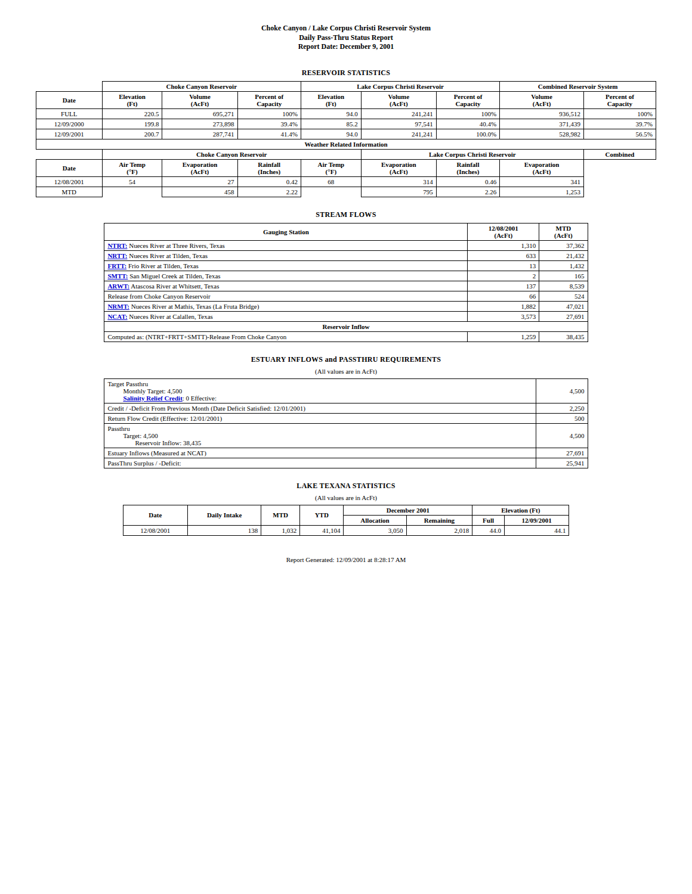Choke Canyon / Lake Corpus Christi Reservoir System
Daily Pass-Thru Status Report
Report Date: December 9, 2001
RESERVOIR STATISTICS
| | Choke Canyon Reservoir | Lake Corpus Christi Reservoir | Combined Reservoir System |
| Date | Elevation (Ft) | Volume (AcFt) | Percent of Capacity | Elevation (Ft) | Volume (AcFt) | Percent of Capacity | Volume (AcFt) | Percent of Capacity |
| FULL | 220.5 | 695,271 | 100% | 94.0 | 241,241 | 100% | 936,512 | 100% |
| 12/09/2000 | 199.8 | 273,898 | 39.4% | 85.2 | 97,541 | 40.4% | 371,439 | 39.7% |
| 12/09/2001 | 200.7 | 287,741 | 41.4% | 94.0 | 241,241 | 100.0% | 528,982 | 56.5% |
| Weather Related Information |
| | Choke Canyon Reservoir | Lake Corpus Christi Reservoir | Combined |
| Date | Air Temp (°F) | Evaporation (AcFt) | Rainfall (Inches) | Air Temp (°F) | Evaporation (AcFt) | Rainfall (Inches) | Evaporation (AcFt) |
| 12/08/2001 | 54 | 27 | 0.42 | 68 | 314 | 0.46 | 341 |
| MTD | | 458 | 2.22 | | 795 | 2.26 | 1,253 |
STREAM FLOWS
| Gauging Station | 12/08/2001 (AcFt) | MTD (AcFt) |
| --- | --- | --- |
| NTRT: Nueces River at Three Rivers, Texas | 1,310 | 37,362 |
| NRTT: Nueces River at Tilden, Texas | 633 | 21,432 |
| FRTT: Frio River at Tilden, Texas | 13 | 1,432 |
| SMTT: San Miguel Creek at Tilden, Texas | 2 | 165 |
| ARWT: Atascosa River at Whitsett, Texas | 137 | 8,539 |
| Release from Choke Canyon Reservoir | 66 | 524 |
| NRMT: Nueces River at Mathis, Texas (La Fruta Bridge) | 1,882 | 47,021 |
| NCAT: Nueces River at Calallen, Texas | 3,573 | 27,691 |
| Reservoir Inflow |
| Computed as: (NTRT+FRTT+SMTT)-Release From Choke Canyon | 1,259 | 38,435 |
ESTUARY INFLOWS and PASSTHRU REQUIREMENTS
(All values are in AcFt)
| Target Passthru Monthly Target: 4,500 Salinity Relief Credit : 0 Effective: | 4,500 |
| Credit / -Deficit From Previous Month (Date Deficit Satisfied: 12/01/2001) | 2,250 |
| Return Flow Credit (Effective: 12/01/2001) | 500 |
| Passthru Target: 4,500 Reservoir Inflow: 38,435 | 4,500 |
| Estuary Inflows (Measured at NCAT) | 27,691 |
| PassThru Surplus / -Deficit: | 25,941 |
LAKE TEXANA STATISTICS
(All values are in AcFt)
| Date | Daily Intake | MTD | YTD | December 2001 | Elevation (Ft) |
| --- | --- | --- | --- | --- | --- |
| Allocation | Remaining | Full | 12/09/2001 |
| 12/08/2001 | 138 | 1,032 | 41,104 | 3,050 | 2,018 | 44.0 | 44.1 |
Report Generated: 12/09/2001 at 8:28:17 AM